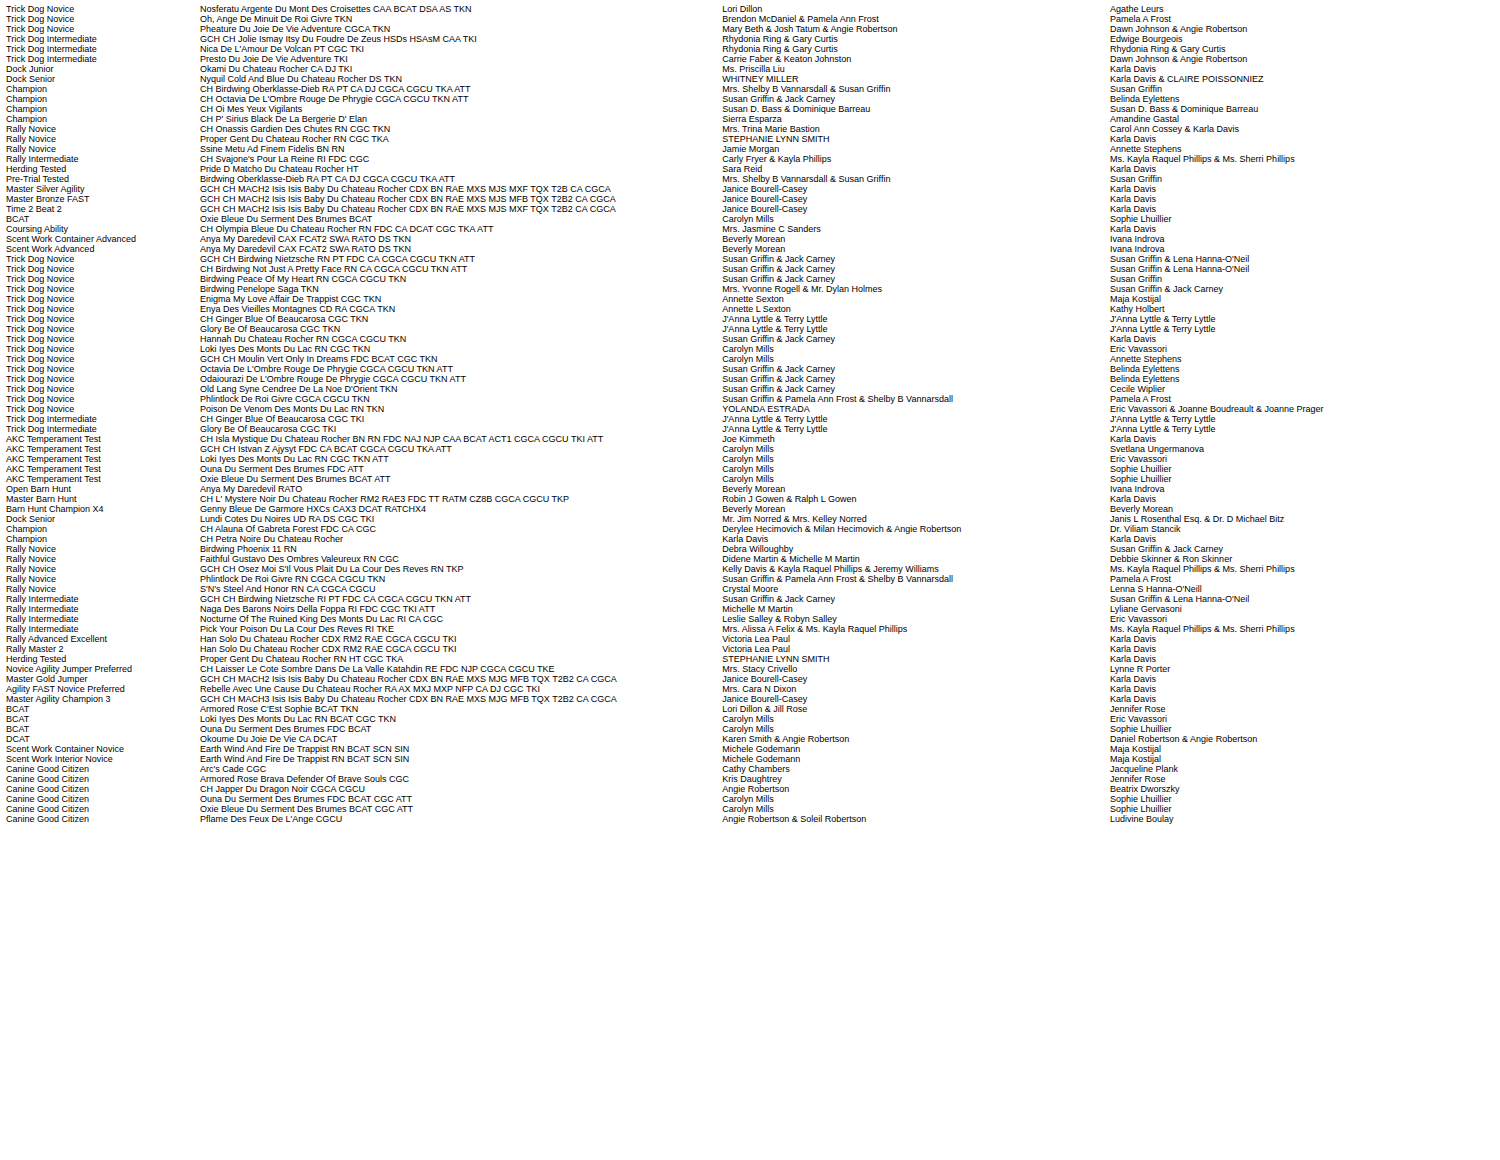| Trick Dog Novice | Nosferatu Argente Du Mont Des Croisettes CAA BCAT DSA AS TKN | Lori Dillon | Agathe Leurs |
| Trick Dog Novice | Oh, Ange De Minuit De Roi Givre TKN | Brendon McDaniel & Pamela Ann Frost | Pamela A Frost |
| Trick Dog Novice | Pheature Du Joie De Vie Adventure CGCA TKN | Mary Beth & Josh Tatum & Angie Robertson | Dawn Johnson & Angie Robertson |
| Trick Dog Intermediate | GCH CH Jolie Ismay Itsy Du Foudre De Zeus HSDs HSAsM CAA TKI | Rhydonia Ring & Gary Curtis | Edwige Bourgeois |
| Trick Dog Intermediate | Nica De L'Amour De Volcan PT CGC TKI | Rhydonia Ring & Gary Curtis | Rhydonia Ring & Gary Curtis |
| Trick Dog Intermediate | Presto Du Joie De Vie Adventure TKI | Carrie Faber & Keaton Johnston | Dawn Johnson & Angie Robertson |
| Dock Junior | Okami Du Chateau Rocher CA DJ TKI | Ms. Priscilla Liu | Karla Davis |
| Dock Senior | Nyquil Cold And Blue Du Chateau Rocher DS TKN | WHITNEY MILLER | Karla Davis & CLAIRE POISSONNIEZ |
| Champion | CH Birdwing Oberklasse-Dieb RA PT CA DJ CGCA CGCU TKA ATT | Mrs. Shelby B Vannarsdall & Susan Griffin | Susan Griffin |
| Champion | CH Octavia De L'Ombre Rouge De Phrygie CGCA CGCU TKN ATT | Susan Griffin & Jack Carney | Belinda Eylettens |
| Champion | CH Oi Mes Yeux Vigilants | Susan D. Bass & Dominique Barreau | Susan D. Bass & Dominique Barreau |
| Champion | CH P' Sirius Black De La Bergerie D' Elan | Sierra Esparza | Amandine Gastal |
| Rally Novice | CH Onassis Gardien Des Chutes RN CGC TKN | Mrs. Trina Marie Bastion | Carol Ann Cossey & Karla Davis |
| Rally Novice | Proper Gent Du Chateau Rocher RN CGC TKA | STEPHANIE LYNN SMITH | Karla Davis |
| Rally Novice | Ssine Metu Ad Finem Fidelis BN RN | Jamie Morgan | Annette Stephens |
| Rally Intermediate | CH Svajone's Pour La Reine RI FDC CGC | Carly Fryer & Kayla Phillips | Ms. Kayla Raquel Phillips & Ms. Sherri Phillips |
| Herding Tested | Pride D Matcho Du Chateau Rocher HT | Sara Reid | Karla Davis |
| Pre-Trial Tested | Birdwing Oberklasse-Dieb RA PT CA DJ CGCA CGCU TKA ATT | Mrs. Shelby B Vannarsdall & Susan Griffin | Susan Griffin |
| Master Silver Agility | GCH CH MACH2 Isis Isis Baby Du Chateau Rocher CDX BN RAE MXS MJS MXF TQX T2B CA CGCA | Janice Bourell-Casey | Karla Davis |
| Master Bronze FAST | GCH CH MACH2 Isis Isis Baby Du Chateau Rocher CDX BN RAE MXS MJS MFB TQX T2B2 CA CGCA | Janice Bourell-Casey | Karla Davis |
| Time 2 Beat 2 | GCH CH MACH2 Isis Isis Baby Du Chateau Rocher CDX BN RAE MXS MJS MXF TQX T2B2 CA CGCA | Janice Bourell-Casey | Karla Davis |
| BCAT | Oxie Bleue Du Serment Des Brumes BCAT | Carolyn Mills | Sophie Lhuillier |
| Coursing Ability | CH Olympia Bleue Du Chateau Rocher RN FDC CA DCAT CGC TKA ATT | Mrs. Jasmine C Sanders | Karla Davis |
| Scent Work Container Advanced | Anya My Daredevil CAX FCAT2 SWA RATO DS TKN | Beverly Morean | Ivana Indrova |
| Scent Work Advanced | Anya My Daredevil CAX FCAT2 SWA RATO DS TKN | Beverly Morean | Ivana Indrova |
| Trick Dog Novice | GCH CH Birdwing Nietzsche RN PT FDC CA CGCA CGCU TKN ATT | Susan Griffin & Jack Carney | Susan Griffin & Lena Hanna-O'Neil |
| Trick Dog Novice | CH Birdwing Not Just A Pretty Face RN CA CGCA CGCU TKN ATT | Susan Griffin & Jack Carney | Susan Griffin & Lena Hanna-O'Neil |
| Trick Dog Novice | Birdwing Peace Of My Heart RN CGCA CGCU TKN | Susan Griffin & Jack Carney | Susan Griffin |
| Trick Dog Novice | Birdwing Penelope Saga TKN | Mrs. Yvonne Rogell & Mr. Dylan Holmes | Susan Griffin & Jack Carney |
| Trick Dog Novice | Enigma My Love Affair De Trappist CGC TKN | Annette Sexton | Maja Kostijal |
| Trick Dog Novice | Enya Des Vieilles Montagnes CD RA CGCA TKN | Annette L Sexton | Kathy Holbert |
| Trick Dog Novice | CH Ginger Blue Of Beaucarosa CGC TKN | J'Anna Lyttle & Terry Lyttle | J'Anna Lyttle & Terry Lyttle |
| Trick Dog Novice | Glory Be Of Beaucarosa CGC TKN | J'Anna Lyttle & Terry Lyttle | J'Anna Lyttle & Terry Lyttle |
| Trick Dog Novice | Hannah Du Chateau Rocher RN CGCA CGCU TKN | Susan Griffin & Jack Carney | Karla Davis |
| Trick Dog Novice | Loki Iyes Des Monts Du Lac RN CGC TKN | Carolyn Mills | Eric Vavassori |
| Trick Dog Novice | GCH CH Moulin Vert Only In Dreams FDC BCAT CGC TKN | Carolyn Mills | Annette Stephens |
| Trick Dog Novice | Octavia De L'Ombre Rouge De Phrygie CGCA CGCU TKN ATT | Susan Griffin & Jack Carney | Belinda Eylettens |
| Trick Dog Novice | Odaiourazi De L'Ombre Rouge De Phrygie CGCA CGCU TKN ATT | Susan Griffin & Jack Carney | Belinda Eylettens |
| Trick Dog Novice | Old Lang Syne Cendree De La Noe D'Orient TKN | Susan Griffin & Jack Carney | Cecile Wiplier |
| Trick Dog Novice | Phlintlock De Roi Givre CGCA CGCU TKN | Susan Griffin & Pamela Ann Frost & Shelby B Vannarsdall | Pamela A Frost |
| Trick Dog Novice | Poison De Venom Des Monts Du Lac RN TKN | YOLANDA ESTRADA | Eric Vavassori & Joanne Boudreault & Joanne Prager |
| Trick Dog Intermediate | CH Ginger Blue Of Beaucarosa CGC TKI | J'Anna Lyttle & Terry Lyttle | J'Anna Lyttle & Terry Lyttle |
| Trick Dog Intermediate | Glory Be Of Beaucarosa CGC TKI | J'Anna Lyttle & Terry Lyttle | J'Anna Lyttle & Terry Lyttle |
| AKC Temperament Test | CH Isla Mystique Du Chateau Rocher BN RN FDC NAJ NJP CAA BCAT ACT1 CGCA CGCU TKI ATT | Joe Kimmeth | Karla Davis |
| AKC Temperament Test | GCH CH Istvan Z Ajysyt FDC CA BCAT CGCA CGCU TKA ATT | Carolyn Mills | Svetlana Ungermanova |
| AKC Temperament Test | Loki Iyes Des Monts Du Lac RN CGC TKN ATT | Carolyn Mills | Eric Vavassori |
| AKC Temperament Test | Ouna Du Serment Des Brumes FDC ATT | Carolyn Mills | Sophie Lhuillier |
| AKC Temperament Test | Oxie Bleue Du Serment Des Brumes BCAT ATT | Carolyn Mills | Sophie Lhuillier |
| Open Barn Hunt | Anya My Daredevil RATO | Beverly Morean | Ivana Indrova |
| Master Barn Hunt | CH L' Mystere Noir Du Chateau Rocher RM2 RAE3 FDC TT RATM CZ8B CGCA CGCU TKP | Robin J Gowen & Ralph L Gowen | Karla Davis |
| Barn Hunt Champion X4 | Genny Bleue De Garmore HXCs CAX3 DCAT RATCHX4 | Beverly Morean | Beverly Morean |
| Dock Senior | Lundi Cotes Du Noires UD RA DS CGC TKI | Mr. Jim Norred & Mrs. Kelley Norred | Janis L Rosenthal Esq. & Dr. D Michael Bitz |
| Champion | CH Alauna Of Gabreta Forest FDC CA CGC | Derylee Hecimovich & Milan Hecimovich & Angie Robertson | Dr. Viliam Stancik |
| Champion | CH Petra Noire Du Chateau Rocher | Karla Davis | Karla Davis |
| Rally Novice | Birdwing Phoenix 11 RN | Debra Willoughby | Susan Griffin & Jack Carney |
| Rally Novice | Faithful Gustavo Des Ombres Valeureux RN CGC | Didene Martin & Michelle M Martin | Debbie Skinner & Ron Skinner |
| Rally Novice | GCH CH Osez Moi S'Il Vous Plait Du La Cour Des Reves RN TKP | Kelly Davis & Kayla Raquel Phillips & Jeremy Williams | Ms. Kayla Raquel Phillips & Ms. Sherri Phillips |
| Rally Novice | Phlintlock De Roi Givre RN CGCA CGCU TKN | Susan Griffin & Pamela Ann Frost & Shelby B Vannarsdall | Pamela A Frost |
| Rally Novice | S'N's Steel And Honor RN CA CGCA CGCU | Crystal Moore | Lenna S Hanna-O'Neill |
| Rally Intermediate | GCH CH Birdwing Nietzsche RI PT FDC CA CGCA CGCU TKN ATT | Susan Griffin & Jack Carney | Susan Griffin & Lena Hanna-O'Neil |
| Rally Intermediate | Naga Des Barons Noirs Della Foppa RI FDC CGC TKI ATT | Michelle M Martin | Lyliane Gervasoni |
| Rally Intermediate | Nocturne Of The Ruined King Des Monts Du Lac RI CA CGC | Leslie Salley & Robyn Salley | Eric Vavassori |
| Rally Intermediate | Pick Your Poison Du La Cour Des Reves RI TKE | Mrs. Alissa A Felix & Ms. Kayla Raquel Phillips | Ms. Kayla Raquel Phillips & Ms. Sherri Phillips |
| Rally Advanced Excellent | Han Solo Du Chateau Rocher CDX RM2 RAE CGCA CGCU TKI | Victoria Lea Paul | Karla Davis |
| Rally Master 2 | Han Solo Du Chateau Rocher CDX RM2 RAE CGCA CGCU TKI | Victoria Lea Paul | Karla Davis |
| Herding Tested | Proper Gent Du Chateau Rocher RN HT CGC TKA | STEPHANIE LYNN SMITH | Karla Davis |
| Novice Agility Jumper Preferred | CH Laisser Le Cote Sombre Dans De La Valle Katahdin RE FDC NJP CGCA CGCU TKE | Mrs. Stacy Crivello | Lynne R Porter |
| Master Gold Jumper | GCH CH MACH2 Isis Isis Baby Du Chateau Rocher CDX BN RAE MXS MJG MFB TQX T2B2 CA CGCA | Janice Bourell-Casey | Karla Davis |
| Agility FAST Novice Preferred | Rebelle Avec Une Cause Du Chateau Rocher RA AX MXJ MXP NFP CA DJ CGC TKI | Mrs. Cara N Dixon | Karla Davis |
| Master Agility Champion 3 | GCH CH MACH3 Isis Isis Baby Du Chateau Rocher CDX BN RAE MXS MJG MFB TQX T2B2 CA CGCA | Janice Bourell-Casey | Karla Davis |
| BCAT | Armored Rose C'Est Sophie BCAT TKN | Lori Dillon & Jill Rose | Jennifer Rose |
| BCAT | Loki Iyes Des Monts Du Lac RN BCAT CGC TKN | Carolyn Mills | Eric Vavassori |
| BCAT | Ouna Du Serment Des Brumes FDC BCAT | Carolyn Mills | Sophie Lhuillier |
| DCAT | Okoume Du Joie De Vie CA DCAT | Karen Smith & Angie Robertson | Daniel Robertson & Angie Robertson |
| Scent Work Container Novice | Earth Wind And Fire De Trappist RN BCAT SCN SIN | Michele Godemann | Maja Kostijal |
| Scent Work Interior Novice | Earth Wind And Fire De Trappist RN BCAT SCN SIN | Michele Godemann | Maja Kostijal |
| Canine Good Citizen | Arc's Cade CGC | Cathy Chambers | Jacqueline Plank |
| Canine Good Citizen | Armored Rose Brava Defender Of Brave Souls CGC | Kris Daughtrey | Jennifer Rose |
| Canine Good Citizen | CH Japper Du Dragon Noir CGCA CGCU | Angie Robertson | Beatrix Dworszky |
| Canine Good Citizen | Ouna Du Serment Des Brumes FDC BCAT CGC ATT | Carolyn Mills | Sophie Lhuillier |
| Canine Good Citizen | Oxie Bleue Du Serment Des Brumes BCAT CGC ATT | Carolyn Mills | Sophie Lhuillier |
| Canine Good Citizen | Pflame Des Feux De L'Ange CGCU | Angie Robertson & Soleil Robertson | Ludivine Boulay |